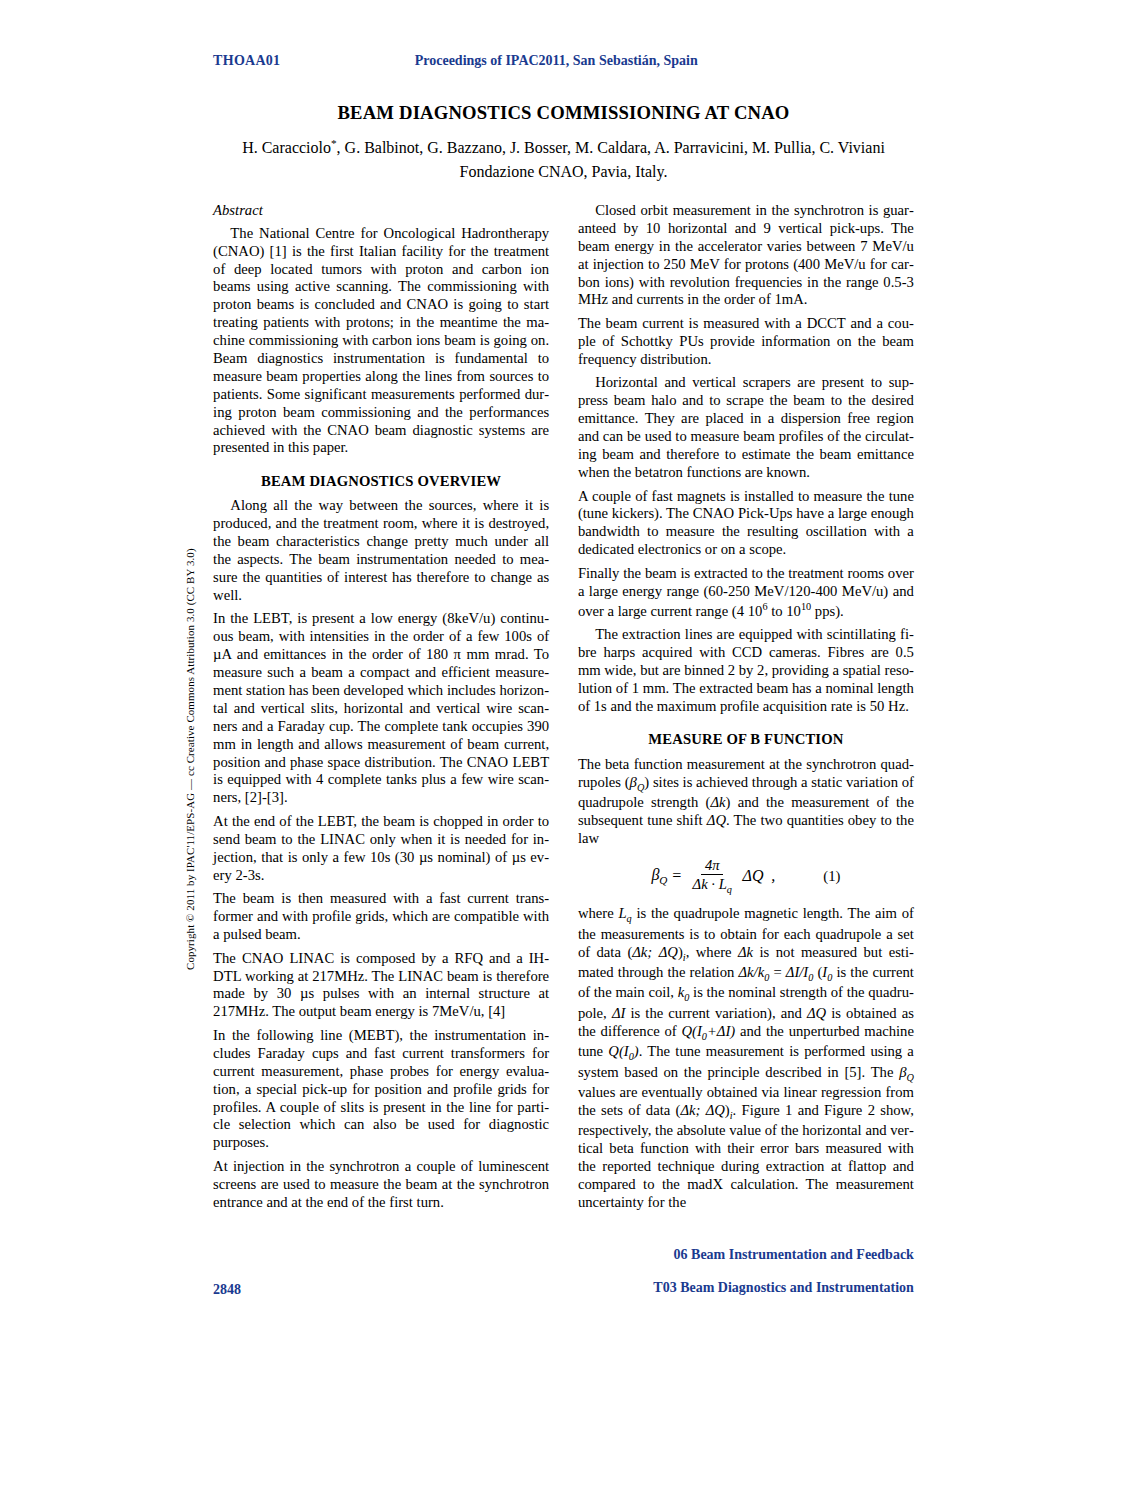THOAA01
Proceedings of IPAC2011, San Sebastián, Spain
BEAM DIAGNOSTICS COMMISSIONING AT CNAO
H. Caracciolo*, G. Balbinot, G. Bazzano, J. Bosser, M. Caldara, A. Parravicini, M. Pullia, C. Viviani
Fondazione CNAO, Pavia, Italy.
Abstract
The National Centre for Oncological Hadrontherapy (CNAO) [1] is the first Italian facility for the treatment of deep located tumors with proton and carbon ion beams using active scanning. The commissioning with proton beams is concluded and CNAO is going to start treating patients with protons; in the meantime the machine commissioning with carbon ions beam is going on. Beam diagnostics instrumentation is fundamental to measure beam properties along the lines from sources to patients. Some significant measurements performed during proton beam commissioning and the performances achieved with the CNAO beam diagnostic systems are presented in this paper.
Beam Diagnostics Overview
Along all the way between the sources, where it is produced, and the treatment room, where it is destroyed, the beam characteristics change pretty much under all the aspects. The beam instrumentation needed to measure the quantities of interest has therefore to change as well.
In the LEBT, is present a low energy (8keV/u) continuous beam, with intensities in the order of a few 100s of µA and emittances in the order of 180 π mm mrad. To measure such a beam a compact and efficient measurement station has been developed which includes horizontal and vertical slits, horizontal and vertical wire scanners and a Faraday cup. The complete tank occupies 390 mm in length and allows measurement of beam current, position and phase space distribution. The CNAO LEBT is equipped with 4 complete tanks plus a few wire scanners, [2]-[3].
At the end of the LEBT, the beam is chopped in order to send beam to the LINAC only when it is needed for injection, that is only a few 10s (30 µs nominal) of µs every 2-3s.
The beam is then measured with a fast current transformer and with profile grids, which are compatible with a pulsed beam.
The CNAO LINAC is composed by a RFQ and a IH-DTL working at 217MHz. The LINAC beam is therefore made by 30 µs pulses with an internal structure at 217MHz. The output beam energy is 7MeV/u, [4]
In the following line (MEBT), the instrumentation includes Faraday cups and fast current transformers for current measurement, phase probes for energy evaluation, a special pick-up for position and profile grids for profiles. A couple of slits is present in the line for particle selection which can also be used for diagnostic purposes.
At injection in the synchrotron a couple of luminescent screens are used to measure the beam at the synchrotron entrance and at the end of the first turn.
Closed orbit measurement in the synchrotron is guaranteed by 10 horizontal and 9 vertical pick-ups. The beam energy in the accelerator varies between 7 MeV/u at injection to 250 MeV for protons (400 MeV/u for carbon ions) with revolution frequencies in the range 0.5-3 MHz and currents in the order of 1mA.
The beam current is measured with a DCCT and a couple of Schottky PUs provide information on the beam frequency distribution.
Horizontal and vertical scrapers are present to suppress beam halo and to scrape the beam to the desired emittance. They are placed in a dispersion free region and can be used to measure beam profiles of the circulating beam and therefore to estimate the beam emittance when the betatron functions are known.
A couple of fast magnets is installed to measure the tune (tune kickers). The CNAO Pick-Ups have a large enough bandwidth to measure the resulting oscillation with a dedicated electronics or on a scope.
Finally the beam is extracted to the treatment rooms over a large energy range (60-250 MeV/120-400 MeV/u) and over a large current range (4 106 to 1010 pps).
The extraction lines are equipped with scintillating fibre harps acquired with CCD cameras. Fibres are 0.5 mm wide, but are binned 2 by 2, providing a spatial resolution of 1 mm. The extracted beam has a nominal length of 1s and the maximum profile acquisition rate is 50 Hz.
Measure of β Function
The beta function measurement at the synchrotron quadrupoles (βQ) sites is achieved through a static variation of quadrupole strength (Δk) and the measurement of the subsequent tune shift ΔQ. The two quantities obey to the law
βQ = 4π Δk · Lq ΔQ , (1)
where Lq is the quadrupole magnetic length. The aim of the measurements is to obtain for each quadrupole a set of data (Δk; ΔQ)i, where Δk is not measured but estimated through the relation Δk/k0 = ΔI/I0 (I0 is the current of the main coil, k0 is the nominal strength of the quadrupole, ΔI is the current variation), and ΔQ is obtained as the difference of Q(I0+ΔI) and the unperturbed machine tune Q(I0). The tune measurement is performed using a system based on the principle described in [5]. The βQ values are eventually obtained via linear regression from the sets of data (Δk; ΔQ)i. Figure 1 and Figure 2 show, respectively, the absolute value of the horizontal and vertical beta function with their error bars measured with the reported technique during extraction at flattop and compared to the madX calculation. The measurement uncertainty for the
Copyright © 2011 by IPAC'11/EPS-AG — cc Creative Commons Attribution 3.0 (CC BY 3.0)
2848
06 Beam Instrumentation and Feedback
T03 Beam Diagnostics and Instrumentation